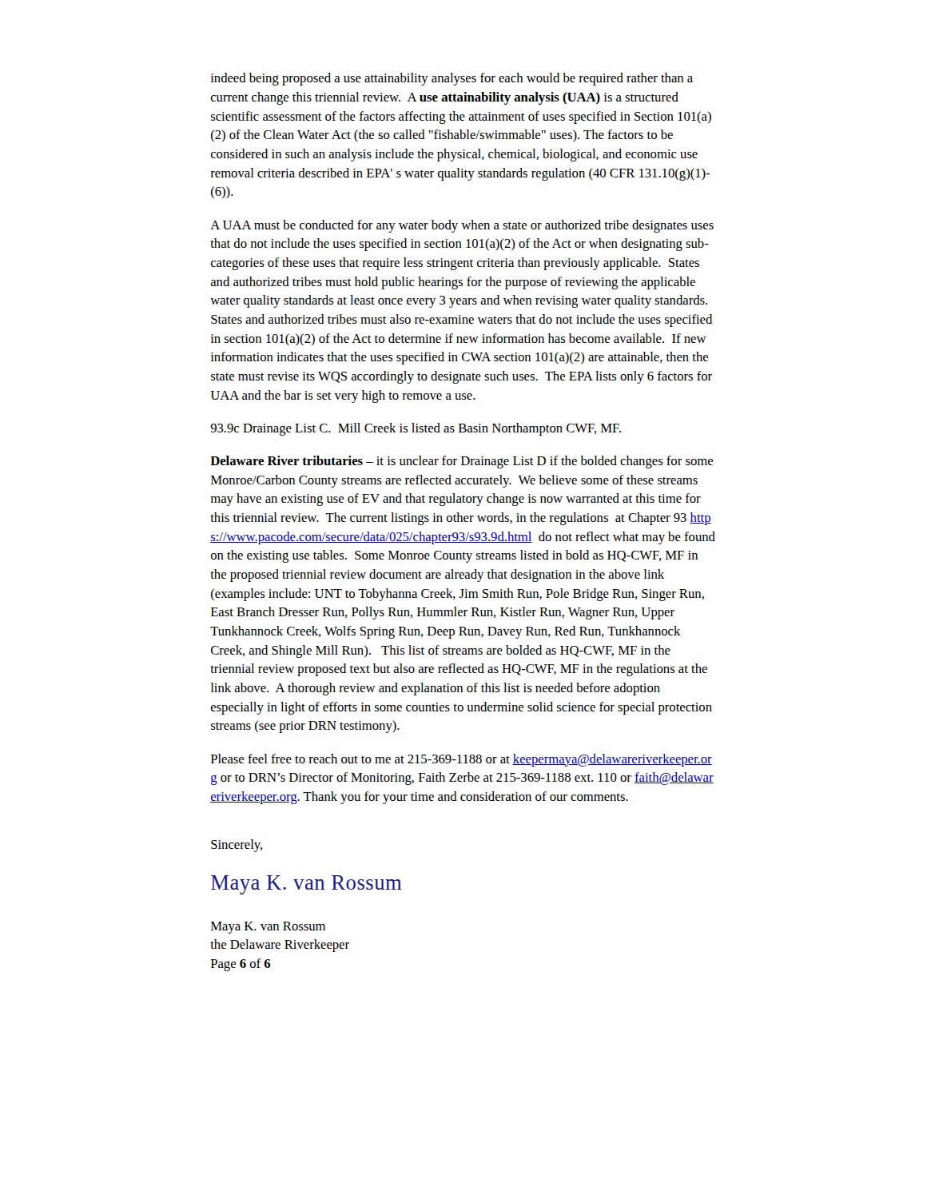indeed being proposed a use attainability analyses for each would be required rather than a current change this triennial review. A use attainability analysis (UAA) is a structured scientific assessment of the factors affecting the attainment of uses specified in Section 101(a)(2) of the Clean Water Act (the so called "fishable/swimmable" uses). The factors to be considered in such an analysis include the physical, chemical, biological, and economic use removal criteria described in EPA' s water quality standards regulation (40 CFR 131.10(g)(1)-(6)).
A UAA must be conducted for any water body when a state or authorized tribe designates uses that do not include the uses specified in section 101(a)(2) of the Act or when designating sub-categories of these uses that require less stringent criteria than previously applicable. States and authorized tribes must hold public hearings for the purpose of reviewing the applicable water quality standards at least once every 3 years and when revising water quality standards. States and authorized tribes must also re-examine waters that do not include the uses specified in section 101(a)(2) of the Act to determine if new information has become available. If new information indicates that the uses specified in CWA section 101(a)(2) are attainable, then the state must revise its WQS accordingly to designate such uses. The EPA lists only 6 factors for UAA and the bar is set very high to remove a use.
93.9c Drainage List C. Mill Creek is listed as Basin Northampton CWF, MF.
Delaware River tributaries – it is unclear for Drainage List D if the bolded changes for some Monroe/Carbon County streams are reflected accurately. We believe some of these streams may have an existing use of EV and that regulatory change is now warranted at this time for this triennial review. The current listings in other words, in the regulations at Chapter 93 https://www.pacode.com/secure/data/025/chapter93/s93.9d.html do not reflect what may be found on the existing use tables. Some Monroe County streams listed in bold as HQ-CWF, MF in the proposed triennial review document are already that designation in the above link (examples include: UNT to Tobyhanna Creek, Jim Smith Run, Pole Bridge Run, Singer Run, East Branch Dresser Run, Pollys Run, Hummler Run, Kistler Run, Wagner Run, Upper Tunkhannock Creek, Wolfs Spring Run, Deep Run, Davey Run, Red Run, Tunkhannock Creek, and Shingle Mill Run). This list of streams are bolded as HQ-CWF, MF in the triennial review proposed text but also are reflected as HQ-CWF, MF in the regulations at the link above. A thorough review and explanation of this list is needed before adoption especially in light of efforts in some counties to undermine solid science for special protection streams (see prior DRN testimony).
Please feel free to reach out to me at 215-369-1188 or at keepermaya@delawareriverkeeper.org or to DRN’s Director of Monitoring, Faith Zerbe at 215-369-1188 ext. 110 or faith@delawareriverkeeper.org. Thank you for your time and consideration of our comments.
Sincerely,
Maya K. van Rossum
Maya K. van Rossum
the Delaware Riverkeeper
Page 6 of 6